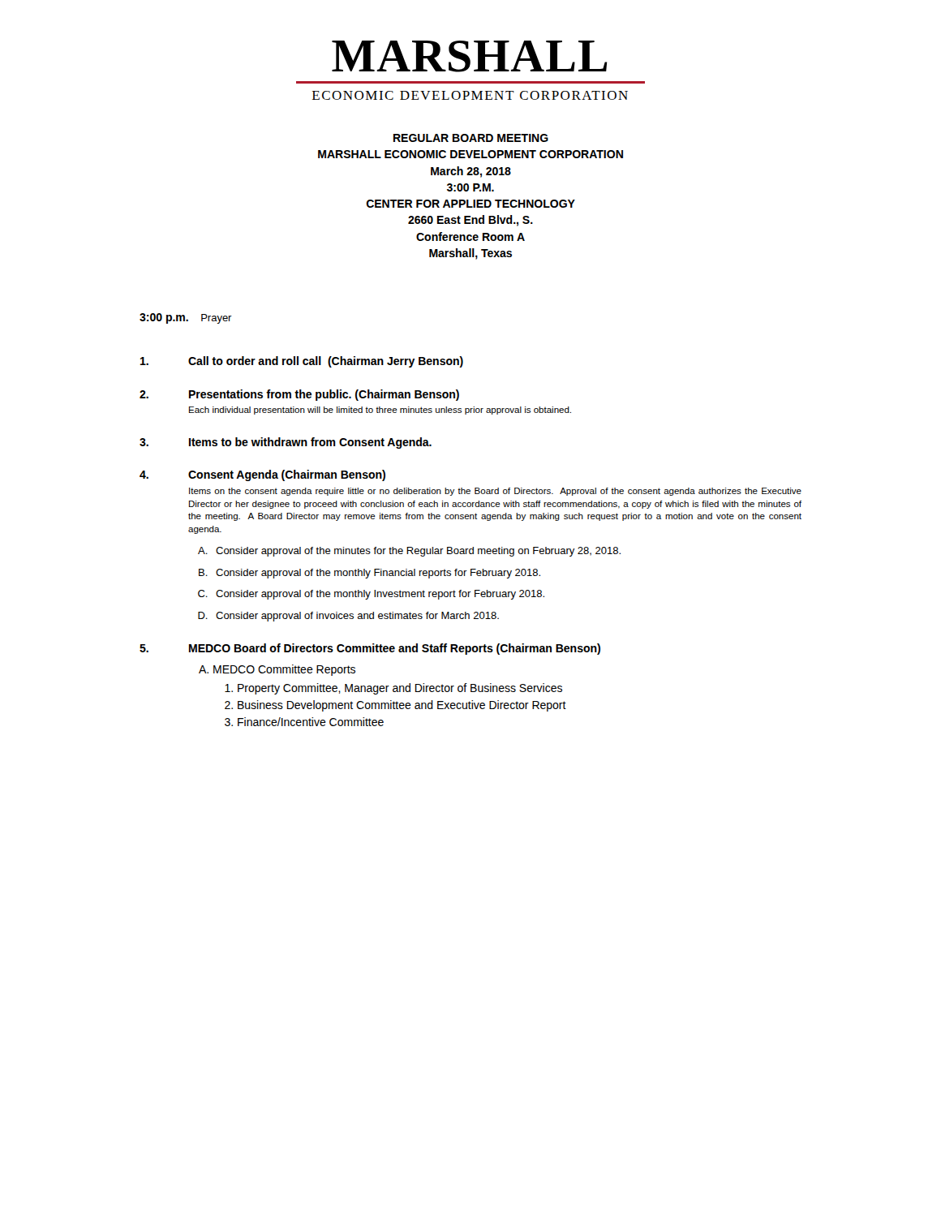MARSHALL
ECONOMIC DEVELOPMENT CORPORATION
REGULAR BOARD MEETING
MARSHALL ECONOMIC DEVELOPMENT CORPORATION
March 28, 2018
3:00 P.M.
CENTER FOR APPLIED TECHNOLOGY
2660 East End Blvd., S.
Conference Room A
Marshall, Texas
3:00 p.m. Prayer
Call to order and roll call (Chairman Jerry Benson)
Presentations from the public. (Chairman Benson)
Each individual presentation will be limited to three minutes unless prior approval is obtained.
Items to be withdrawn from Consent Agenda.
Consent Agenda (Chairman Benson)
Items on the consent agenda require little or no deliberation by the Board of Directors. Approval of the consent agenda authorizes the Executive Director or her designee to proceed with conclusion of each in accordance with staff recommendations, a copy of which is filed with the minutes of the meeting. A Board Director may remove items from the consent agenda by making such request prior to a motion and vote on the consent agenda.
Consider approval of the minutes for the Regular Board meeting on February 28, 2018.
Consider approval of the monthly Financial reports for February 2018.
Consider approval of the monthly Investment report for February 2018.
Consider approval of invoices and estimates for March 2018.
MEDCO Board of Directors Committee and Staff Reports (Chairman Benson)
MEDCO Committee Reports
Property Committee, Manager and Director of Business Services
Business Development Committee and Executive Director Report
Finance/Incentive Committee